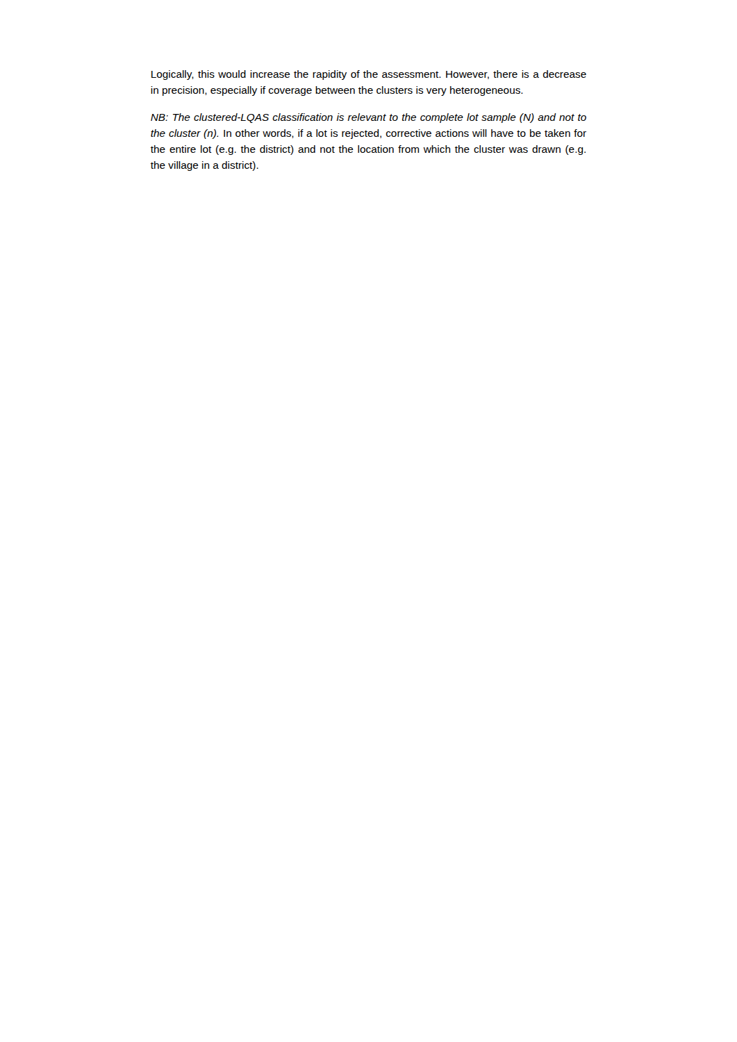Logically, this would increase the rapidity of the assessment. However, there is a decrease in precision, especially if coverage between the clusters is very heterogeneous.
NB: The clustered-LQAS classification is relevant to the complete lot sample (N) and not to the cluster (n). In other words, if a lot is rejected, corrective actions will have to be taken for the entire lot (e.g. the district) and not the location from which the cluster was drawn (e.g. the village in a district).